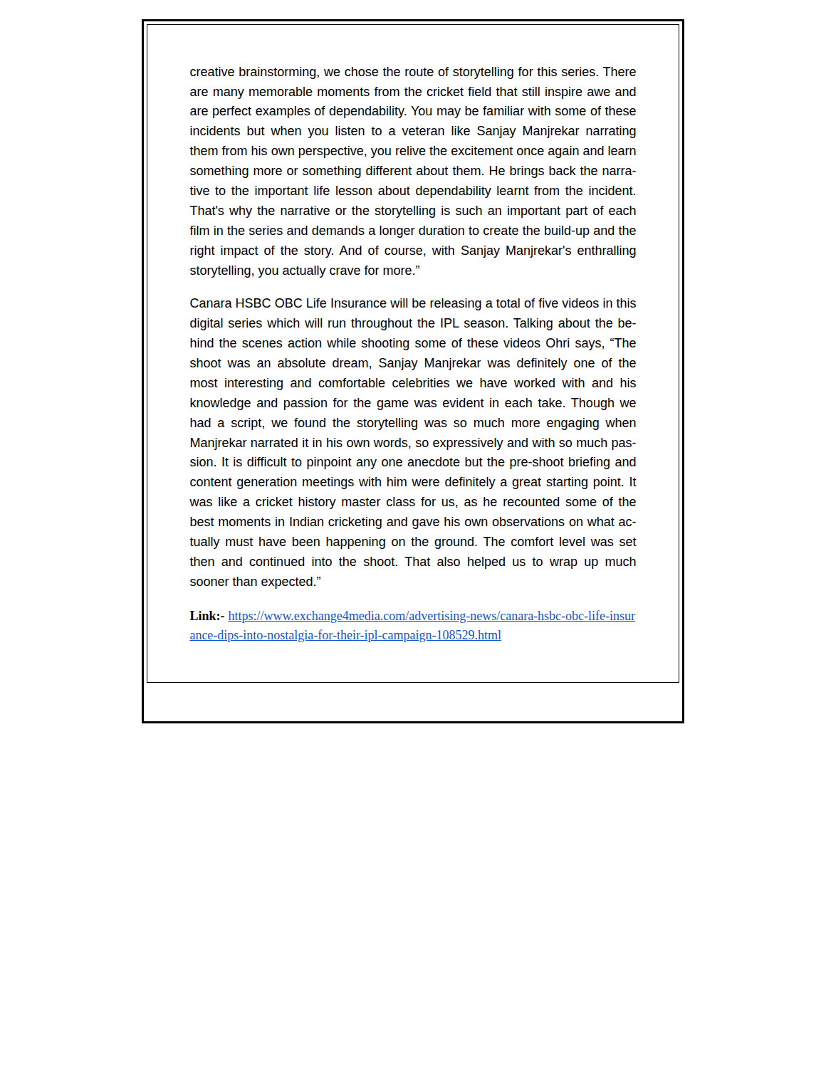creative brainstorming, we chose the route of storytelling for this series. There are many memorable moments from the cricket field that still inspire awe and are perfect examples of dependability. You may be familiar with some of these incidents but when you listen to a veteran like Sanjay Manjrekar narrating them from his own perspective, you relive the excitement once again and learn something more or something different about them. He brings back the narrative to the important life lesson about dependability learnt from the incident. That's why the narrative or the storytelling is such an important part of each film in the series and demands a longer duration to create the build-up and the right impact of the story. And of course, with Sanjay Manjrekar's enthralling storytelling, you actually crave for more.”
Canara HSBC OBC Life Insurance will be releasing a total of five videos in this digital series which will run throughout the IPL season. Talking about the behind the scenes action while shooting some of these videos Ohri says, “The shoot was an absolute dream, Sanjay Manjrekar was definitely one of the most interesting and comfortable celebrities we have worked with and his knowledge and passion for the game was evident in each take. Though we had a script, we found the storytelling was so much more engaging when Manjrekar narrated it in his own words, so expressively and with so much passion. It is difficult to pinpoint any one anecdote but the pre-shoot briefing and content generation meetings with him were definitely a great starting point. It was like a cricket history master class for us, as he recounted some of the best moments in Indian cricketing and gave his own observations on what actually must have been happening on the ground. The comfort level was set then and continued into the shoot. That also helped us to wrap up much sooner than expected.”
Link:- https://www.exchange4media.com/advertising-news/canara-hsbc-obc-life-insurance-dips-into-nostalgia-for-their-ipl-campaign-108529.html